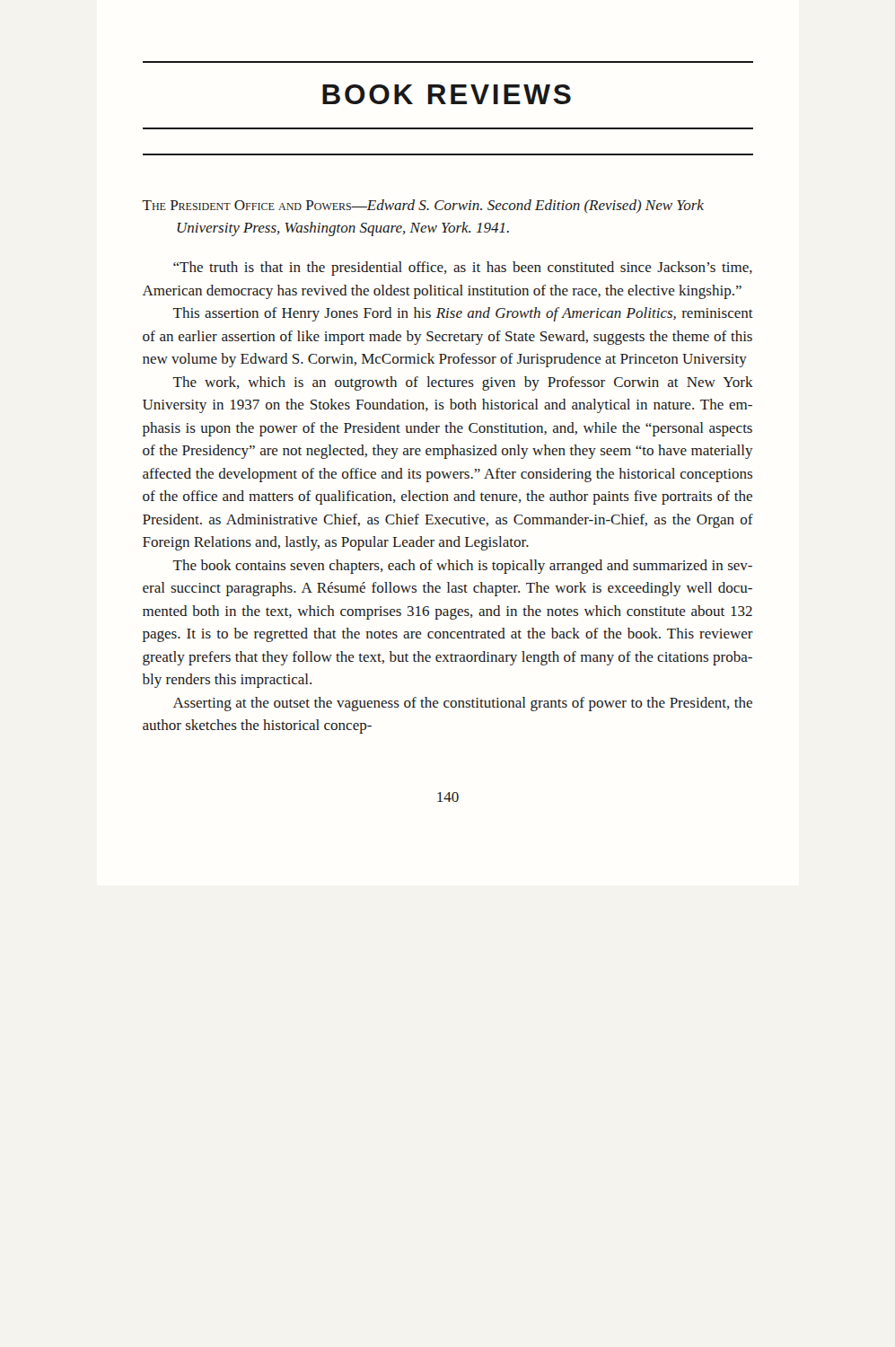Book Reviews
The President Office and Powers—Edward S. Corwin. Second Edition (Revised) New York University Press, Washington Square, New York. 1941.
“The truth is that in the presidential office, as it has been constituted since Jackson’s time, American democracy has revived the oldest political institution of the race, the elective kingship.”
This assertion of Henry Jones Ford in his Rise and Growth of American Politics, reminiscent of an earlier assertion of like import made by Secretary of State Seward, suggests the theme of this new volume by Edward S. Corwin, McCormick Professor of Jurisprudence at Princeton University
The work, which is an outgrowth of lectures given by Professor Corwin at New York University in 1937 on the Stokes Foundation, is both historical and analytical in nature. The emphasis is upon the power of the President under the Constitution, and, while the “personal aspects of the Presidency” are not neglected, they are emphasized only when they seem “to have materially affected the development of the office and its powers.” After considering the historical conceptions of the office and matters of qualification, election and tenure, the author paints five portraits of the President. as Administrative Chief, as Chief Executive, as Commander-in-Chief, as the Organ of Foreign Relations and, lastly, as Popular Leader and Legislator.
The book contains seven chapters, each of which is topically arranged and summarized in several succinct paragraphs. A Résumé follows the last chapter. The work is exceedingly well documented both in the text, which comprises 316 pages, and in the notes which constitute about 132 pages. It is to be regretted that the notes are concentrated at the back of the book. This reviewer greatly prefers that they follow the text, but the extraordinary length of many of the citations probably renders this impractical.
Asserting at the outset the vagueness of the constitutional grants of power to the President, the author sketches the historical concep-
140